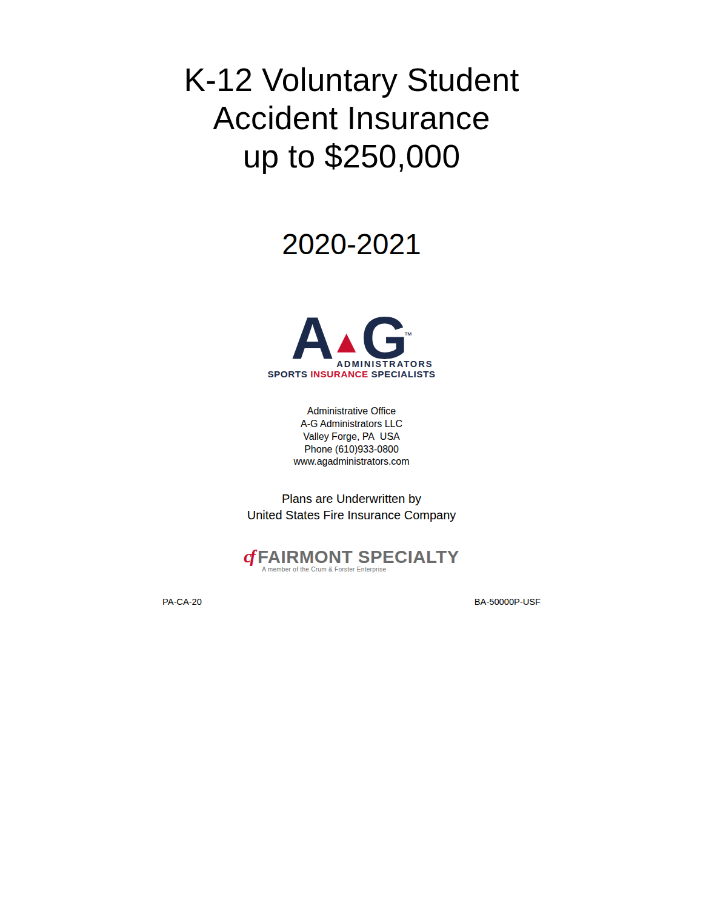K-12 Voluntary Student Accident Insurance
up to $250,000
2020-2021
A▲G™
ADMINISTRATORS
SPORTS INSURANCE SPECIALISTS
Administrative Office
A-G Administrators LLC
Valley Forge, PA USA
Phone (610)933-0800
www.agadministrators.com
Plans are Underwritten by
United States Fire Insurance Company
cf FAIRMONT SPECIALTY
A member of the Crum & Forster Enterprise
PA-CA-20
BA-50000P-USF